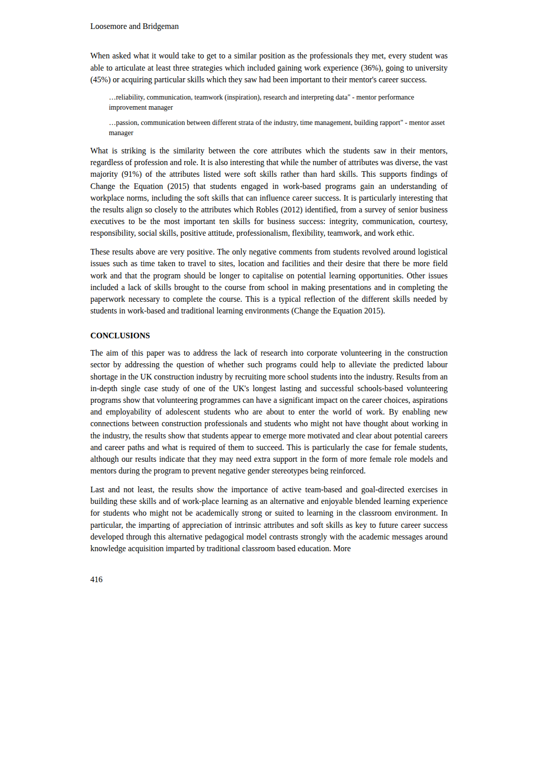Loosemore and Bridgeman
When asked what it would take to get to a similar position as the professionals they met, every student was able to articulate at least three strategies which included gaining work experience (36%), going to university (45%) or acquiring particular skills which they saw had been important to their mentor's career success.
…reliability, communication, teamwork (inspiration), research and interpreting data" - mentor performance improvement manager
…passion, communication between different strata of the industry, time management, building rapport" - mentor asset manager
What is striking is the similarity between the core attributes which the students saw in their mentors, regardless of profession and role. It is also interesting that while the number of attributes was diverse, the vast majority (91%) of the attributes listed were soft skills rather than hard skills. This supports findings of Change the Equation (2015) that students engaged in work-based programs gain an understanding of workplace norms, including the soft skills that can influence career success. It is particularly interesting that the results align so closely to the attributes which Robles (2012) identified, from a survey of senior business executives to be the most important ten skills for business success: integrity, communication, courtesy, responsibility, social skills, positive attitude, professionalism, flexibility, teamwork, and work ethic.
These results above are very positive. The only negative comments from students revolved around logistical issues such as time taken to travel to sites, location and facilities and their desire that there be more field work and that the program should be longer to capitalise on potential learning opportunities. Other issues included a lack of skills brought to the course from school in making presentations and in completing the paperwork necessary to complete the course. This is a typical reflection of the different skills needed by students in work-based and traditional learning environments (Change the Equation 2015).
Conclusions
The aim of this paper was to address the lack of research into corporate volunteering in the construction sector by addressing the question of whether such programs could help to alleviate the predicted labour shortage in the UK construction industry by recruiting more school students into the industry. Results from an in-depth single case study of one of the UK's longest lasting and successful schools-based volunteering programs show that volunteering programmes can have a significant impact on the career choices, aspirations and employability of adolescent students who are about to enter the world of work. By enabling new connections between construction professionals and students who might not have thought about working in the industry, the results show that students appear to emerge more motivated and clear about potential careers and career paths and what is required of them to succeed. This is particularly the case for female students, although our results indicate that they may need extra support in the form of more female role models and mentors during the program to prevent negative gender stereotypes being reinforced.
Last and not least, the results show the importance of active team-based and goal-directed exercises in building these skills and of work-place learning as an alternative and enjoyable blended learning experience for students who might not be academically strong or suited to learning in the classroom environment. In particular, the imparting of appreciation of intrinsic attributes and soft skills as key to future career success developed through this alternative pedagogical model contrasts strongly with the academic messages around knowledge acquisition imparted by traditional classroom based education. More
416